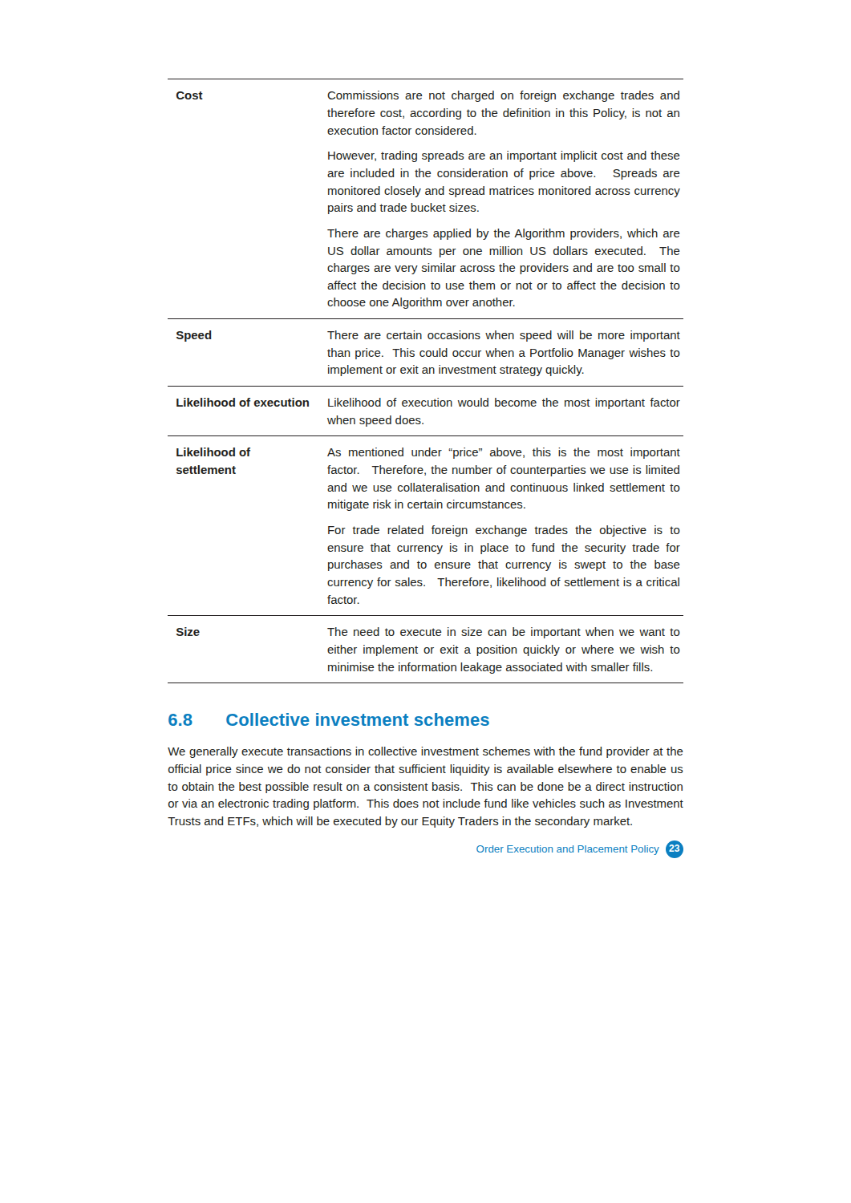| Cost | Commissions are not charged on foreign exchange trades and therefore cost, according to the definition in this Policy, is not an execution factor considered. However, trading spreads are an important implicit cost and these are included in the consideration of price above. Spreads are monitored closely and spread matrices monitored across currency pairs and trade bucket sizes. There are charges applied by the Algorithm providers, which are US dollar amounts per one million US dollars executed. The charges are very similar across the providers and are too small to affect the decision to use them or not or to affect the decision to choose one Algorithm over another. |
| Speed | There are certain occasions when speed will be more important than price. This could occur when a Portfolio Manager wishes to implement or exit an investment strategy quickly. |
| Likelihood of execution | Likelihood of execution would become the most important factor when speed does. |
| Likelihood of settlement | As mentioned under “price” above, this is the most important factor. Therefore, the number of counterparties we use is limited and we use collateralisation and continuous linked settlement to mitigate risk in certain circumstances. For trade related foreign exchange trades the objective is to ensure that currency is in place to fund the security trade for purchases and to ensure that currency is swept to the base currency for sales. Therefore, likelihood of settlement is a critical factor. |
| Size | The need to execute in size can be important when we want to either implement or exit a position quickly or where we wish to minimise the information leakage associated with smaller fills. |
6.8 Collective investment schemes
We generally execute transactions in collective investment schemes with the fund provider at the official price since we do not consider that sufficient liquidity is available elsewhere to enable us to obtain the best possible result on a consistent basis. This can be done be a direct instruction or via an electronic trading platform. This does not include fund like vehicles such as Investment Trusts and ETFs, which will be executed by our Equity Traders in the secondary market.
Order Execution and Placement Policy 23